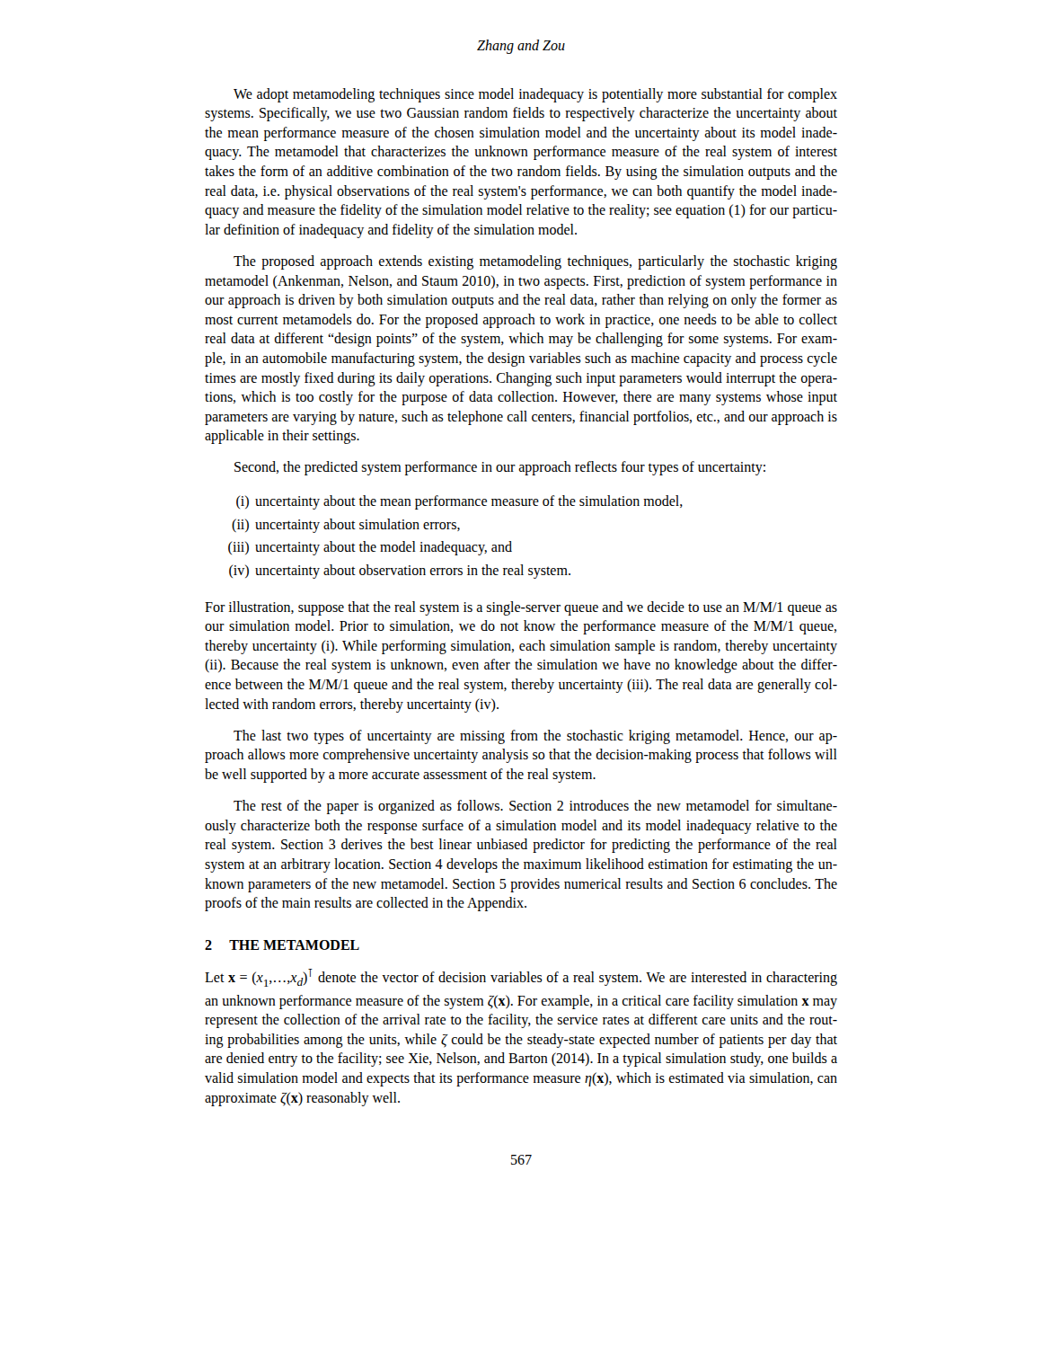Zhang and Zou
We adopt metamodeling techniques since model inadequacy is potentially more substantial for complex systems. Specifically, we use two Gaussian random fields to respectively characterize the uncertainty about the mean performance measure of the chosen simulation model and the uncertainty about its model inadequacy. The metamodel that characterizes the unknown performance measure of the real system of interest takes the form of an additive combination of the two random fields. By using the simulation outputs and the real data, i.e. physical observations of the real system's performance, we can both quantify the model inadequacy and measure the fidelity of the simulation model relative to the reality; see equation (1) for our particular definition of inadequacy and fidelity of the simulation model.
The proposed approach extends existing metamodeling techniques, particularly the stochastic kriging metamodel (Ankenman, Nelson, and Staum 2010), in two aspects. First, prediction of system performance in our approach is driven by both simulation outputs and the real data, rather than relying on only the former as most current metamodels do. For the proposed approach to work in practice, one needs to be able to collect real data at different “design points” of the system, which may be challenging for some systems. For example, in an automobile manufacturing system, the design variables such as machine capacity and process cycle times are mostly fixed during its daily operations. Changing such input parameters would interrupt the operations, which is too costly for the purpose of data collection. However, there are many systems whose input parameters are varying by nature, such as telephone call centers, financial portfolios, etc., and our approach is applicable in their settings.
Second, the predicted system performance in our approach reflects four types of uncertainty:
uncertainty about the mean performance measure of the simulation model,
uncertainty about simulation errors,
uncertainty about the model inadequacy, and
uncertainty about observation errors in the real system.
For illustration, suppose that the real system is a single-server queue and we decide to use an M/M/1 queue as our simulation model. Prior to simulation, we do not know the performance measure of the M/M/1 queue, thereby uncertainty (i). While performing simulation, each simulation sample is random, thereby uncertainty (ii). Because the real system is unknown, even after the simulation we have no knowledge about the difference between the M/M/1 queue and the real system, thereby uncertainty (iii). The real data are generally collected with random errors, thereby uncertainty (iv).
The last two types of uncertainty are missing from the stochastic kriging metamodel. Hence, our approach allows more comprehensive uncertainty analysis so that the decision-making process that follows will be well supported by a more accurate assessment of the real system.
The rest of the paper is organized as follows. Section 2 introduces the new metamodel for simultaneously characterize both the response surface of a simulation model and its model inadequacy relative to the real system. Section 3 derives the best linear unbiased predictor for predicting the performance of the real system at an arbitrary location. Section 4 develops the maximum likelihood estimation for estimating the unknown parameters of the new metamodel. Section 5 provides numerical results and Section 6 concludes. The proofs of the main results are collected in the Appendix.
2 THE METAMODEL
Let x = (x1,…,xd)⊺ denote the vector of decision variables of a real system. We are interested in charactering an unknown performance measure of the system ζ(x). For example, in a critical care facility simulation x may represent the collection of the arrival rate to the facility, the service rates at different care units and the routing probabilities among the units, while ζ could be the steady-state expected number of patients per day that are denied entry to the facility; see Xie, Nelson, and Barton (2014). In a typical simulation study, one builds a valid simulation model and expects that its performance measure η(x), which is estimated via simulation, can approximate ζ(x) reasonably well.
567